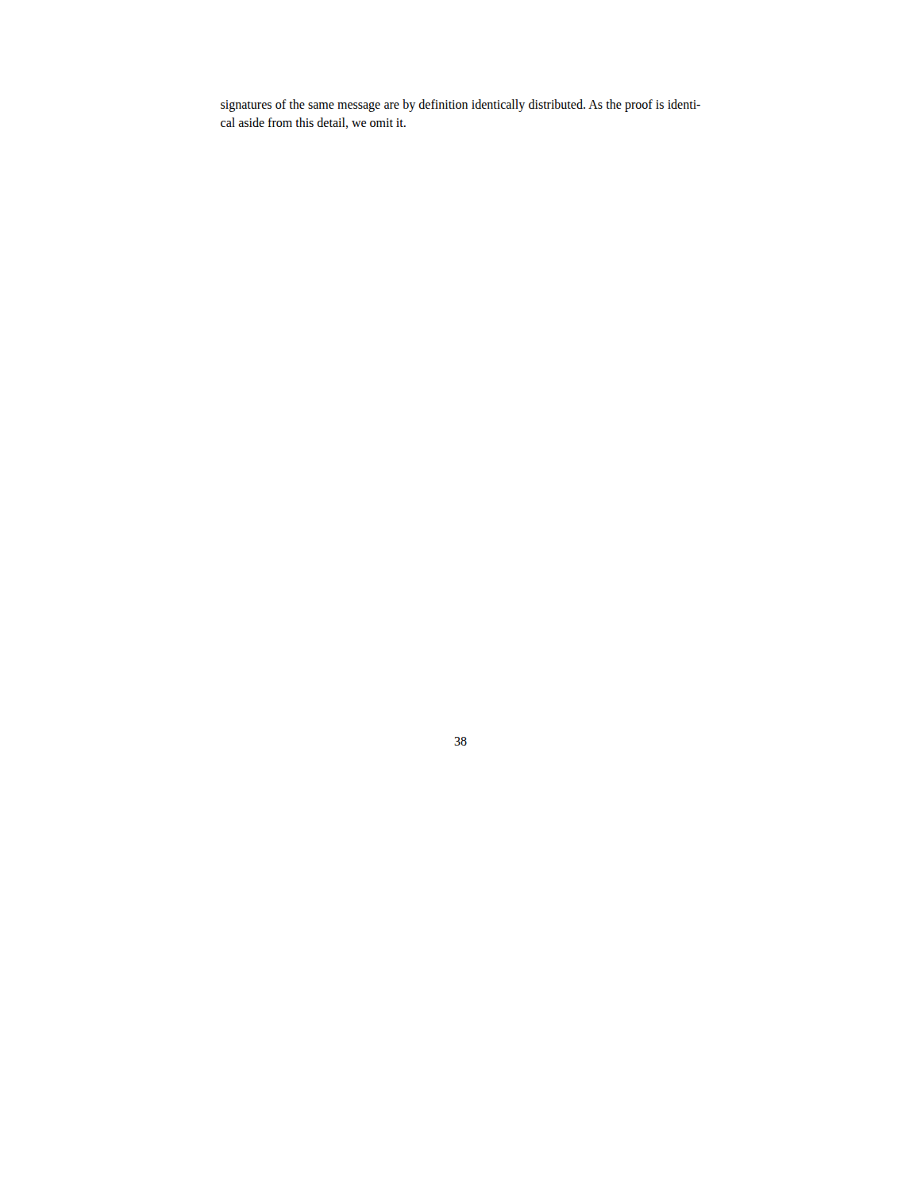signatures of the same message are by definition identically distributed. As the proof is identical aside from this detail, we omit it.
38